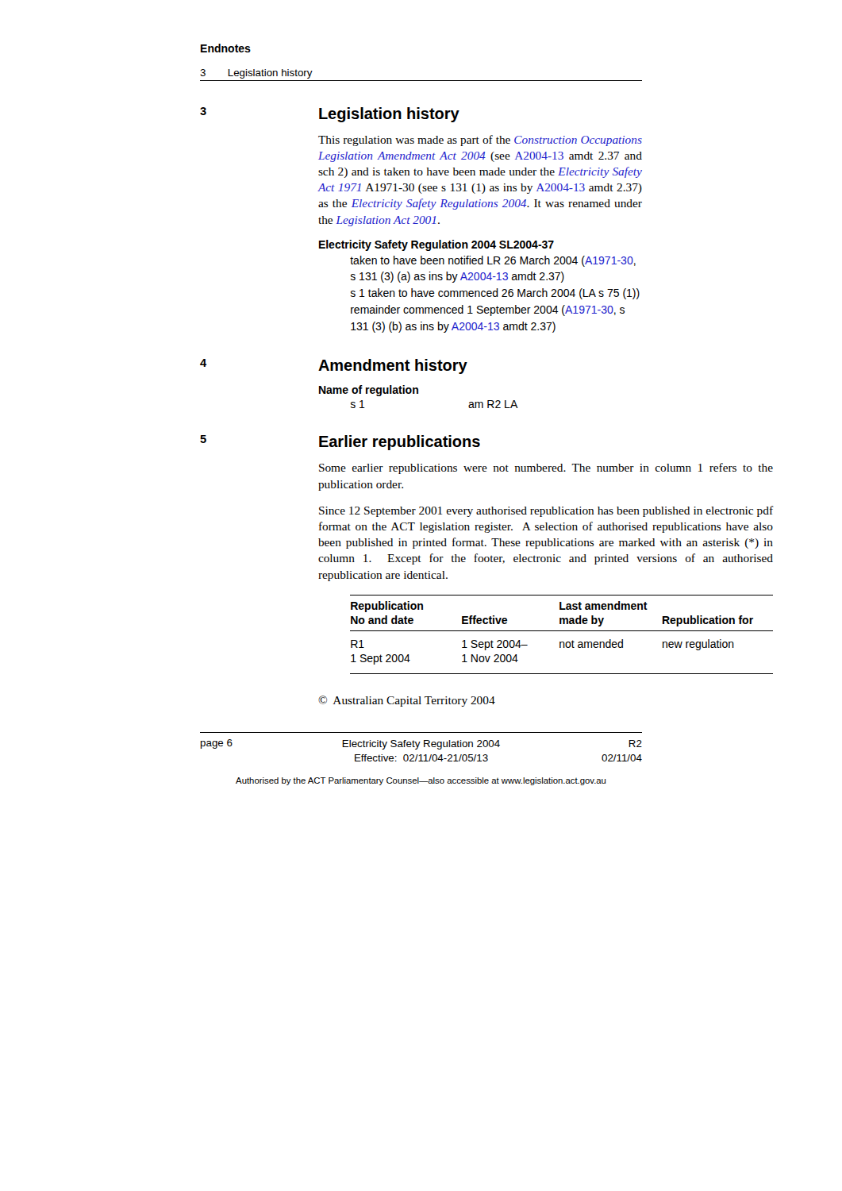Endnotes
3 Legislation history
3
Legislation history
This regulation was made as part of the Construction Occupations Legislation Amendment Act 2004 (see A2004-13 amdt 2.37 and sch 2) and is taken to have been made under the Electricity Safety Act 1971 A1971-30 (see s 131 (1) as ins by A2004-13 amdt 2.37) as the Electricity Safety Regulations 2004. It was renamed under the Legislation Act 2001.
Electricity Safety Regulation 2004 SL2004-37
taken to have been notified LR 26 March 2004 (A1971-30, s 131 (3) (a) as ins by A2004-13 amdt 2.37)
s 1 taken to have commenced 26 March 2004 (LA s 75 (1))
remainder commenced 1 September 2004 (A1971-30, s 131 (3) (b) as ins by A2004-13 amdt 2.37)
4
Amendment history
Name of regulation
s 1
am R2 LA
5
Earlier republications
Some earlier republications were not numbered. The number in column 1 refers to the publication order.
Since 12 September 2001 every authorised republication has been published in electronic pdf format on the ACT legislation register. A selection of authorised republications have also been published in printed format. These republications are marked with an asterisk (*) in column 1. Except for the footer, electronic and printed versions of an authorised republication are identical.
| Republication No and date | Effective | Last amendment made by | Republication for |
| --- | --- | --- | --- |
| R1 1 Sept 2004 | 1 Sept 2004– 1 Nov 2004 | not amended | new regulation |
© Australian Capital Territory 2004
page 6
Electricity Safety Regulation 2004
Effective: 02/11/04-21/05/13
R2
02/11/04
Authorised by the ACT Parliamentary Counsel—also accessible at www.legislation.act.gov.au